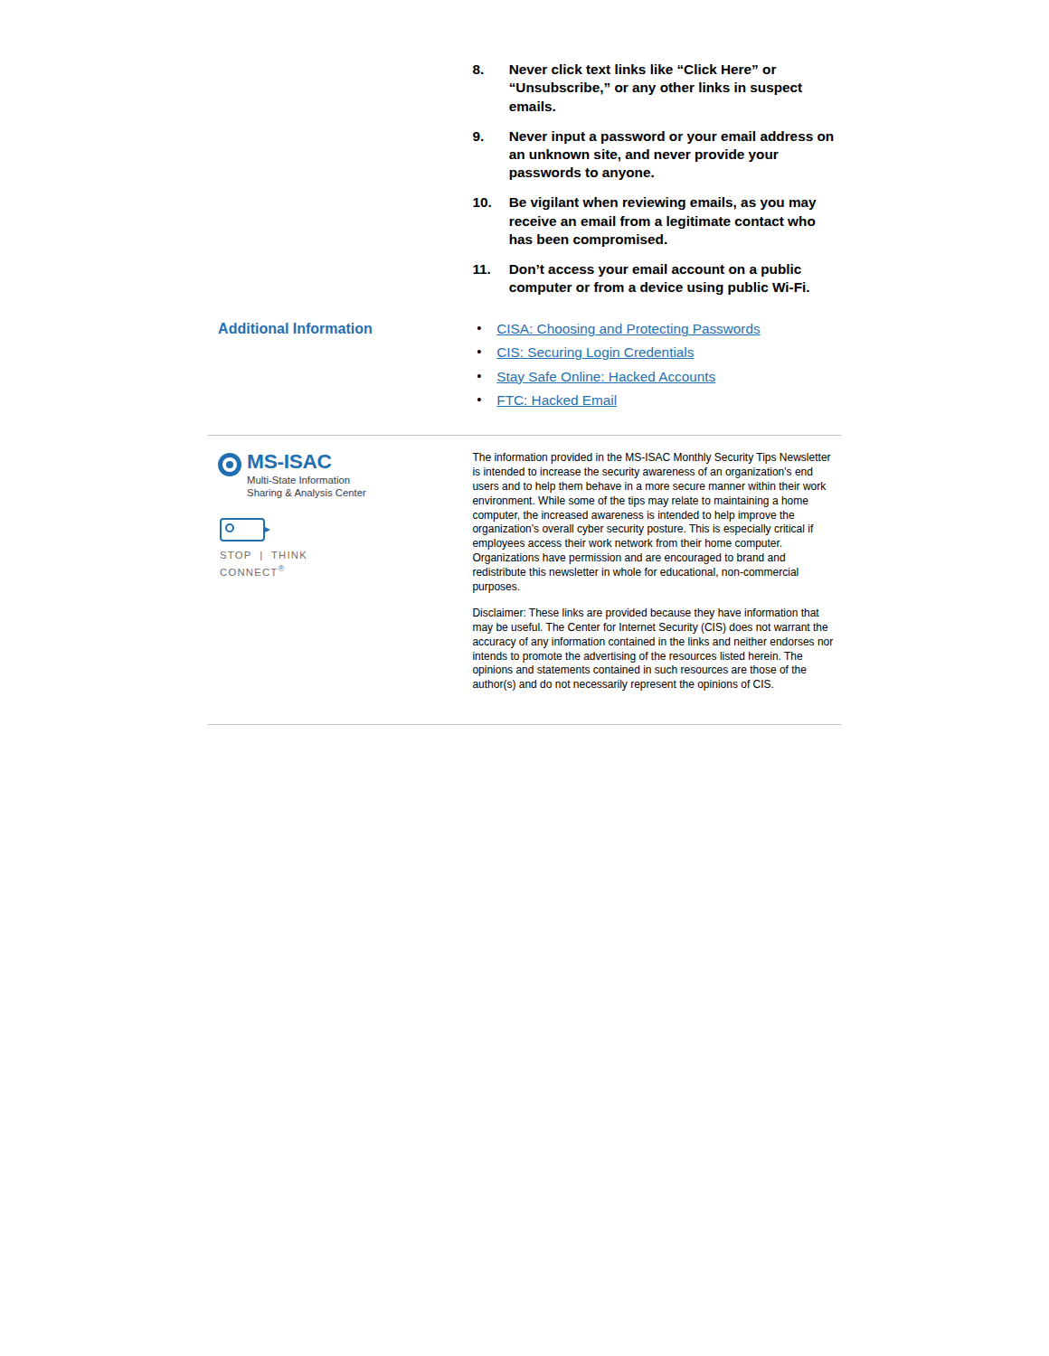8. Never click text links like “Click Here” or “Unsubscribe,” or any other links in suspect emails.
9. Never input a password or your email address on an unknown site, and never provide your passwords to anyone.
10. Be vigilant when reviewing emails, as you may receive an email from a legitimate contact who has been compromised.
11. Don’t access your email account on a public computer or from a device using public Wi-Fi.
Additional Information
CISA: Choosing and Protecting Passwords
CIS: Securing Login Credentials
Stay Safe Online: Hacked Accounts
FTC: Hacked Email
MS-ISAC
Multi-State Information
Sharing & Analysis Center
STOP | THINK
CONNECT®
The information provided in the MS-ISAC Monthly Security Tips Newsletter is intended to increase the security awareness of an organization's end users and to help them behave in a more secure manner within their work environment. While some of the tips may relate to maintaining a home computer, the increased awareness is intended to help improve the organization's overall cyber security posture. This is especially critical if employees access their work network from their home computer. Organizations have permission and are encouraged to brand and redistribute this newsletter in whole for educational, non-commercial purposes.
Disclaimer: These links are provided because they have information that may be useful. The Center for Internet Security (CIS) does not warrant the accuracy of any information contained in the links and neither endorses nor intends to promote the advertising of the resources listed herein. The opinions and statements contained in such resources are those of the author(s) and do not necessarily represent the opinions of CIS.